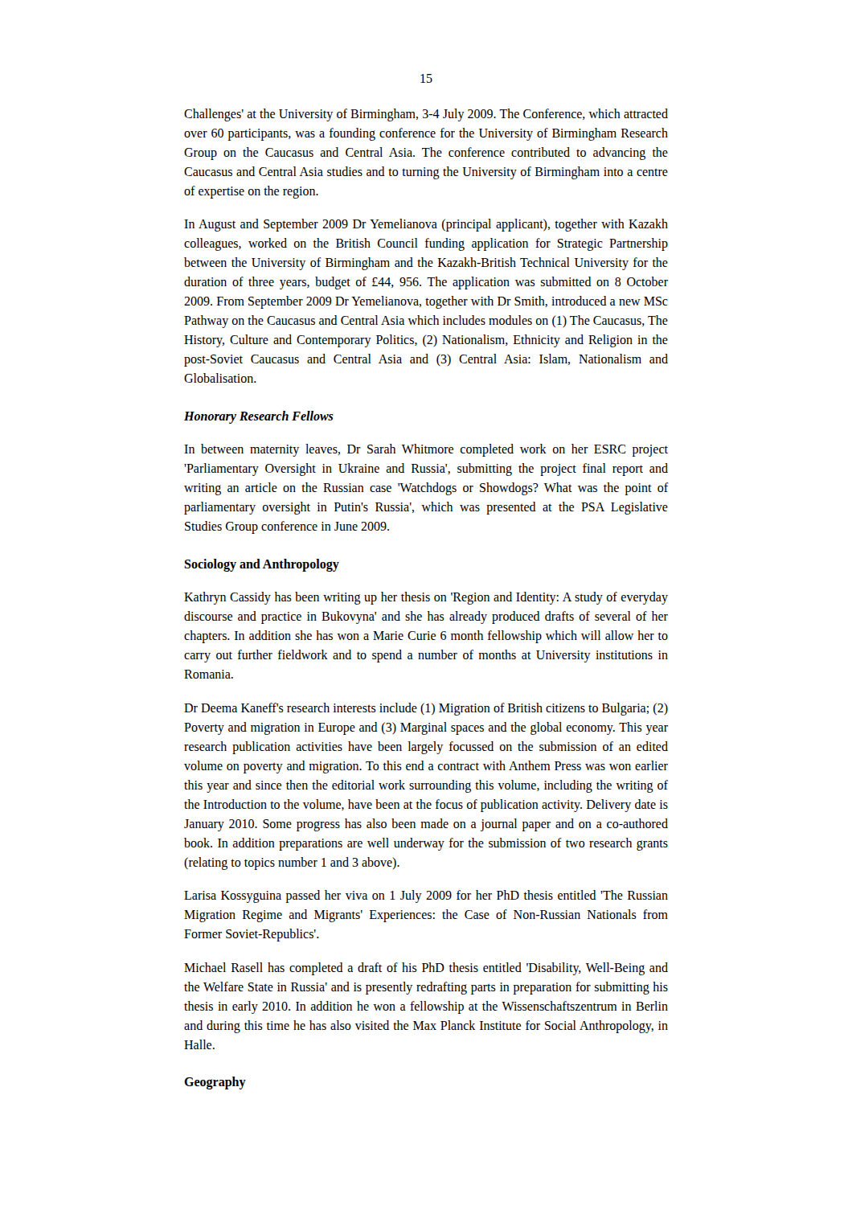15
Challenges' at the University of Birmingham, 3-4 July 2009. The Conference, which attracted over 60 participants, was a founding conference for the University of Birmingham Research Group on the Caucasus and Central Asia. The conference contributed to advancing the Caucasus and Central Asia studies and to turning the University of Birmingham into a centre of expertise on the region.
In August and September 2009 Dr Yemelianova (principal applicant), together with Kazakh colleagues, worked on the British Council funding application for Strategic Partnership between the University of Birmingham and the Kazakh-British Technical University for the duration of three years, budget of £44, 956. The application was submitted on 8 October 2009. From September 2009 Dr Yemelianova, together with Dr Smith, introduced a new MSc Pathway on the Caucasus and Central Asia which includes modules on (1) The Caucasus, The History, Culture and Contemporary Politics, (2) Nationalism, Ethnicity and Religion in the post-Soviet Caucasus and Central Asia and (3) Central Asia: Islam, Nationalism and Globalisation.
Honorary Research Fellows
In between maternity leaves, Dr Sarah Whitmore completed work on her ESRC project 'Parliamentary Oversight in Ukraine and Russia', submitting the project final report and writing an article on the Russian case 'Watchdogs or Showdogs? What was the point of parliamentary oversight in Putin's Russia', which was presented at the PSA Legislative Studies Group conference in June 2009.
Sociology and Anthropology
Kathryn Cassidy has been writing up her thesis on 'Region and Identity: A study of everyday discourse and practice in Bukovyna' and she has already produced drafts of several of her chapters. In addition she has won a Marie Curie 6 month fellowship which will allow her to carry out further fieldwork and to spend a number of months at University institutions in Romania.
Dr Deema Kaneff's research interests include (1) Migration of British citizens to Bulgaria; (2) Poverty and migration in Europe and (3) Marginal spaces and the global economy. This year research publication activities have been largely focussed on the submission of an edited volume on poverty and migration. To this end a contract with Anthem Press was won earlier this year and since then the editorial work surrounding this volume, including the writing of the Introduction to the volume, have been at the focus of publication activity. Delivery date is January 2010. Some progress has also been made on a journal paper and on a co-authored book. In addition preparations are well underway for the submission of two research grants (relating to topics number 1 and 3 above).
Larisa Kossyguina passed her viva on 1 July 2009 for her PhD thesis entitled 'The Russian Migration Regime and Migrants' Experiences: the Case of Non-Russian Nationals from Former Soviet-Republics'.
Michael Rasell has completed a draft of his PhD thesis entitled 'Disability, Well-Being and the Welfare State in Russia' and is presently redrafting parts in preparation for submitting his thesis in early 2010. In addition he won a fellowship at the Wissenschaftszentrum in Berlin and during this time he has also visited the Max Planck Institute for Social Anthropology, in Halle.
Geography